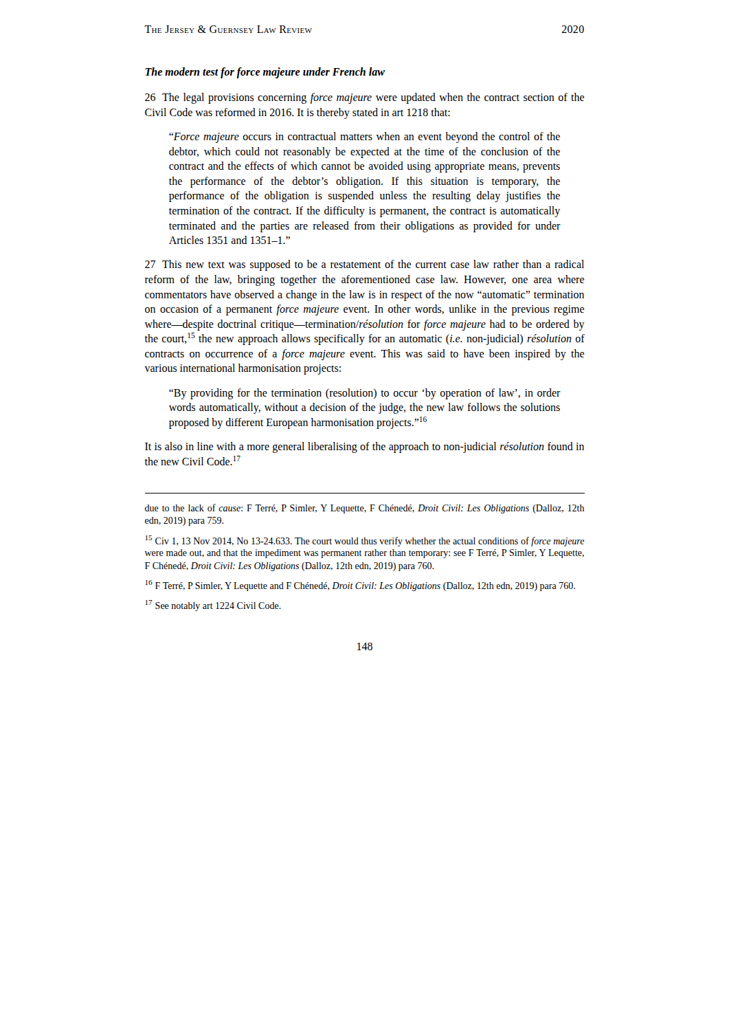The Jersey & Guernsey Law Review 2020
The modern test for force majeure under French law
26 The legal provisions concerning force majeure were updated when the contract section of the Civil Code was reformed in 2016. It is thereby stated in art 1218 that:
“Force majeure occurs in contractual matters when an event beyond the control of the debtor, which could not reasonably be expected at the time of the conclusion of the contract and the effects of which cannot be avoided using appropriate means, prevents the performance of the debtor’s obligation. If this situation is temporary, the performance of the obligation is suspended unless the resulting delay justifies the termination of the contract. If the difficulty is permanent, the contract is automatically terminated and the parties are released from their obligations as provided for under Articles 1351 and 1351–1.”
27 This new text was supposed to be a restatement of the current case law rather than a radical reform of the law, bringing together the aforementioned case law. However, one area where commentators have observed a change in the law is in respect of the now “automatic” termination on occasion of a permanent force majeure event. In other words, unlike in the previous regime where—despite doctrinal critique—termination/résolution for force majeure had to be ordered by the court,15 the new approach allows specifically for an automatic (i.e. non-judicial) résolution of contracts on occurrence of a force majeure event. This was said to have been inspired by the various international harmonisation projects:
“By providing for the termination (resolution) to occur ‘by operation of law’, in order words automatically, without a decision of the judge, the new law follows the solutions proposed by different European harmonisation projects.”16
It is also in line with a more general liberalising of the approach to non-judicial résolution found in the new Civil Code.17
due to the lack of cause: F Terré, P Simler, Y Lequette, F Chénedé, Droit Civil: Les Obligations (Dalloz, 12th edn, 2019) para 759.
15 Civ 1, 13 Nov 2014, No 13-24.633. The court would thus verify whether the actual conditions of force majeure were made out, and that the impediment was permanent rather than temporary: see F Terré, P Simler, Y Lequette, F Chénedé, Droit Civil: Les Obligations (Dalloz, 12th edn, 2019) para 760.
16 F Terré, P Simler, Y Lequette and F Chénedé, Droit Civil: Les Obligations (Dalloz, 12th edn, 2019) para 760.
17 See notably art 1224 Civil Code.
148